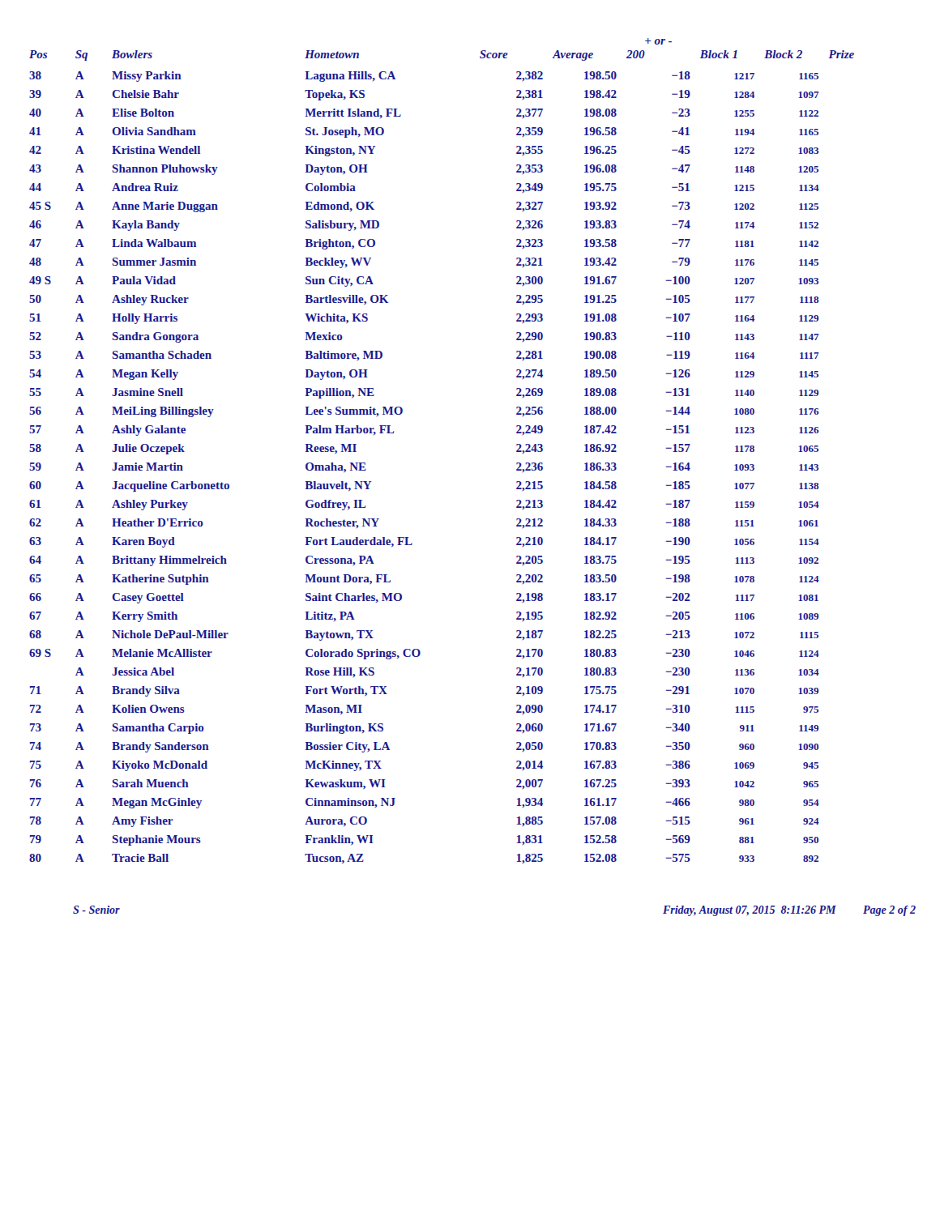| Pos | Sq | Bowlers | Hometown | Score | Average | + or - 200 | Block 1 | Block 2 | Prize |
| --- | --- | --- | --- | --- | --- | --- | --- | --- | --- |
| 38 | A | Missy Parkin | Laguna Hills, CA | 2,382 | 198.50 | −18 | 1217 | 1165 | |
| 39 | A | Chelsie Bahr | Topeka, KS | 2,381 | 198.42 | −19 | 1284 | 1097 | |
| 40 | A | Elise Bolton | Merritt Island, FL | 2,377 | 198.08 | −23 | 1255 | 1122 | |
| 41 | A | Olivia Sandham | St. Joseph, MO | 2,359 | 196.58 | −41 | 1194 | 1165 | |
| 42 | A | Kristina Wendell | Kingston, NY | 2,355 | 196.25 | −45 | 1272 | 1083 | |
| 43 | A | Shannon Pluhowsky | Dayton, OH | 2,353 | 196.08 | −47 | 1148 | 1205 | |
| 44 | A | Andrea Ruiz | Colombia | 2,349 | 195.75 | −51 | 1215 | 1134 | |
| 45 S | A | Anne Marie Duggan | Edmond, OK | 2,327 | 193.92 | −73 | 1202 | 1125 | |
| 46 | A | Kayla Bandy | Salisbury, MD | 2,326 | 193.83 | −74 | 1174 | 1152 | |
| 47 | A | Linda Walbaum | Brighton, CO | 2,323 | 193.58 | −77 | 1181 | 1142 | |
| 48 | A | Summer Jasmin | Beckley, WV | 2,321 | 193.42 | −79 | 1176 | 1145 | |
| 49 S | A | Paula Vidad | Sun City, CA | 2,300 | 191.67 | −100 | 1207 | 1093 | |
| 50 | A | Ashley Rucker | Bartlesville, OK | 2,295 | 191.25 | −105 | 1177 | 1118 | |
| 51 | A | Holly Harris | Wichita, KS | 2,293 | 191.08 | −107 | 1164 | 1129 | |
| 52 | A | Sandra Gongora | Mexico | 2,290 | 190.83 | −110 | 1143 | 1147 | |
| 53 | A | Samantha Schaden | Baltimore, MD | 2,281 | 190.08 | −119 | 1164 | 1117 | |
| 54 | A | Megan Kelly | Dayton, OH | 2,274 | 189.50 | −126 | 1129 | 1145 | |
| 55 | A | Jasmine Snell | Papillion, NE | 2,269 | 189.08 | −131 | 1140 | 1129 | |
| 56 | A | MeiLing Billingsley | Lee's Summit, MO | 2,256 | 188.00 | −144 | 1080 | 1176 | |
| 57 | A | Ashly Galante | Palm Harbor, FL | 2,249 | 187.42 | −151 | 1123 | 1126 | |
| 58 | A | Julie Oczepek | Reese, MI | 2,243 | 186.92 | −157 | 1178 | 1065 | |
| 59 | A | Jamie Martin | Omaha, NE | 2,236 | 186.33 | −164 | 1093 | 1143 | |
| 60 | A | Jacqueline Carbonetto | Blauvelt, NY | 2,215 | 184.58 | −185 | 1077 | 1138 | |
| 61 | A | Ashley Purkey | Godfrey, IL | 2,213 | 184.42 | −187 | 1159 | 1054 | |
| 62 | A | Heather D'Errico | Rochester, NY | 2,212 | 184.33 | −188 | 1151 | 1061 | |
| 63 | A | Karen Boyd | Fort Lauderdale, FL | 2,210 | 184.17 | −190 | 1056 | 1154 | |
| 64 | A | Brittany Himmelreich | Cressona, PA | 2,205 | 183.75 | −195 | 1113 | 1092 | |
| 65 | A | Katherine Sutphin | Mount Dora, FL | 2,202 | 183.50 | −198 | 1078 | 1124 | |
| 66 | A | Casey Goettel | Saint Charles, MO | 2,198 | 183.17 | −202 | 1117 | 1081 | |
| 67 | A | Kerry Smith | Lititz, PA | 2,195 | 182.92 | −205 | 1106 | 1089 | |
| 68 | A | Nichole DePaul-Miller | Baytown, TX | 2,187 | 182.25 | −213 | 1072 | 1115 | |
| 69 S | A | Melanie McAllister | Colorado Springs, CO | 2,170 | 180.83 | −230 | 1046 | 1124 | |
| | A | Jessica Abel | Rose Hill, KS | 2,170 | 180.83 | −230 | 1136 | 1034 | |
| 71 | A | Brandy Silva | Fort Worth, TX | 2,109 | 175.75 | −291 | 1070 | 1039 | |
| 72 | A | Kolien Owens | Mason, MI | 2,090 | 174.17 | −310 | 1115 | 975 | |
| 73 | A | Samantha Carpio | Burlington, KS | 2,060 | 171.67 | −340 | 911 | 1149 | |
| 74 | A | Brandy Sanderson | Bossier City, LA | 2,050 | 170.83 | −350 | 960 | 1090 | |
| 75 | A | Kiyoko McDonald | McKinney, TX | 2,014 | 167.83 | −386 | 1069 | 945 | |
| 76 | A | Sarah Muench | Kewaskum, WI | 2,007 | 167.25 | −393 | 1042 | 965 | |
| 77 | A | Megan McGinley | Cinnaminson, NJ | 1,934 | 161.17 | −466 | 980 | 954 | |
| 78 | A | Amy Fisher | Aurora, CO | 1,885 | 157.08 | −515 | 961 | 924 | |
| 79 | A | Stephanie Mours | Franklin, WI | 1,831 | 152.58 | −569 | 881 | 950 | |
| 80 | A | Tracie Ball | Tucson, AZ | 1,825 | 152.08 | −575 | 933 | 892 | |
S - Senior
Friday, August 07, 2015 8:11:26 PM Page 2 of 2